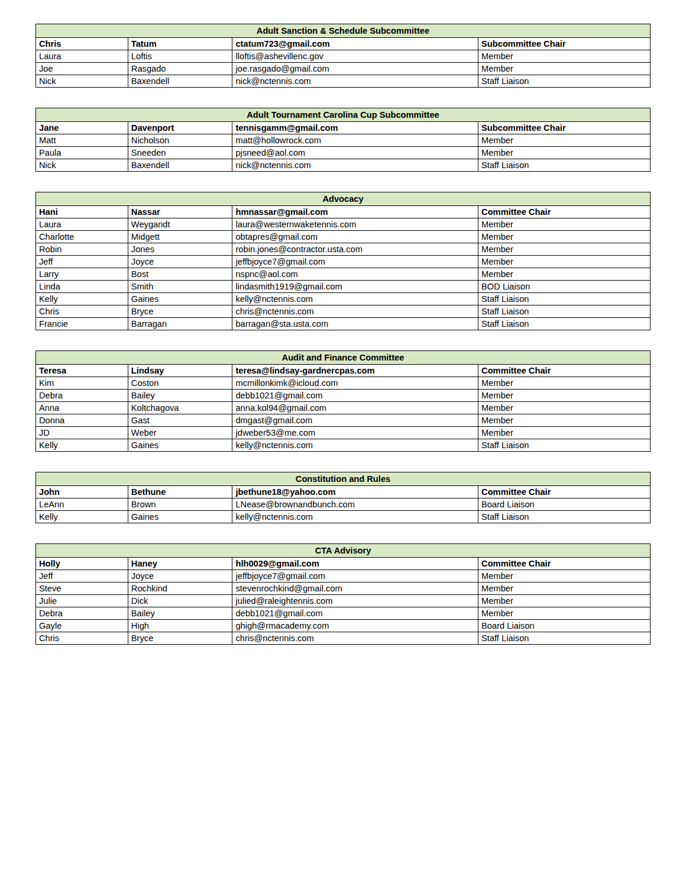Adult Sanction & Schedule Subcommittee
| Chris | Tatum | ctatum723@gmail.com | Subcommittee Chair |
| --- | --- | --- | --- |
| Laura | Loftis | lloftis@ashevillenc.gov | Member |
| Joe | Rasgado | joe.rasgado@gmail.com | Member |
| Nick | Baxendell | nick@nctennis.com | Staff Liaison |
Adult Tournament Carolina Cup Subcommittee
| Jane | Davenport | tennisgamm@gmail.com | Subcommittee Chair |
| --- | --- | --- | --- |
| Matt | Nicholson | matt@hollowrock.com | Member |
| Paula | Sneeden | pjsneed@aol.com | Member |
| Nick | Baxendell | nick@nctennis.com | Staff Liaison |
Advocacy
| Hani | Nassar | hmnassar@gmail.com | Committee Chair |
| --- | --- | --- | --- |
| Laura | Weygandt | laura@westernwaketennis.com | Member |
| Charlotte | Midgett | obtapres@gmail.com | Member |
| Robin | Jones | robin.jones@contractor.usta.com | Member |
| Jeff | Joyce | jeffbjoyce7@gmail.com | Member |
| Larry | Bost | nspnc@aol.com | Member |
| Linda | Smith | lindasmith1919@gmail.com | BOD Liaison |
| Kelly | Gaines | kelly@nctennis.com | Staff Liaison |
| Chris | Bryce | chris@nctennis.com | Staff Liaison |
| Francie | Barragan | barragan@sta.usta.com | Staff Liaison |
Audit and Finance Committee
| Teresa | Lindsay | teresa@lindsay-gardnercpas.com | Committee Chair |
| --- | --- | --- | --- |
| Kim | Coston | mcmillonkimk@icloud.com | Member |
| Debra | Bailey | debb1021@gmail.com | Member |
| Anna | Koltchagova | anna.kol94@gmail.com | Member |
| Donna | Gast | dmgast@gmail.com | Member |
| JD | Weber | jdweber53@me.com | Member |
| Kelly | Gaines | kelly@nctennis.com | Staff Liaison |
Constitution and Rules
| John | Bethune | jbethune18@yahoo.com | Committee Chair |
| --- | --- | --- | --- |
| LeAnn | Brown | LNease@brownandbunch.com | Board Liaison |
| Kelly | Gaines | kelly@nctennis.com | Staff Liaison |
CTA Advisory
| Holly | Haney | hlh0029@gmail.com | Committee Chair |
| --- | --- | --- | --- |
| Jeff | Joyce | jeffbjoyce7@gmail.com | Member |
| Steve | Rochkind | stevenrochkind@gmail.com | Member |
| Julie | Dick | julied@raleightennis.com | Member |
| Debra | Bailey | debb1021@gmail.com | Member |
| Gayle | High | ghigh@rmacademy.com | Board Liaison |
| Chris | Bryce | chris@nctennis.com | Staff Liaison |